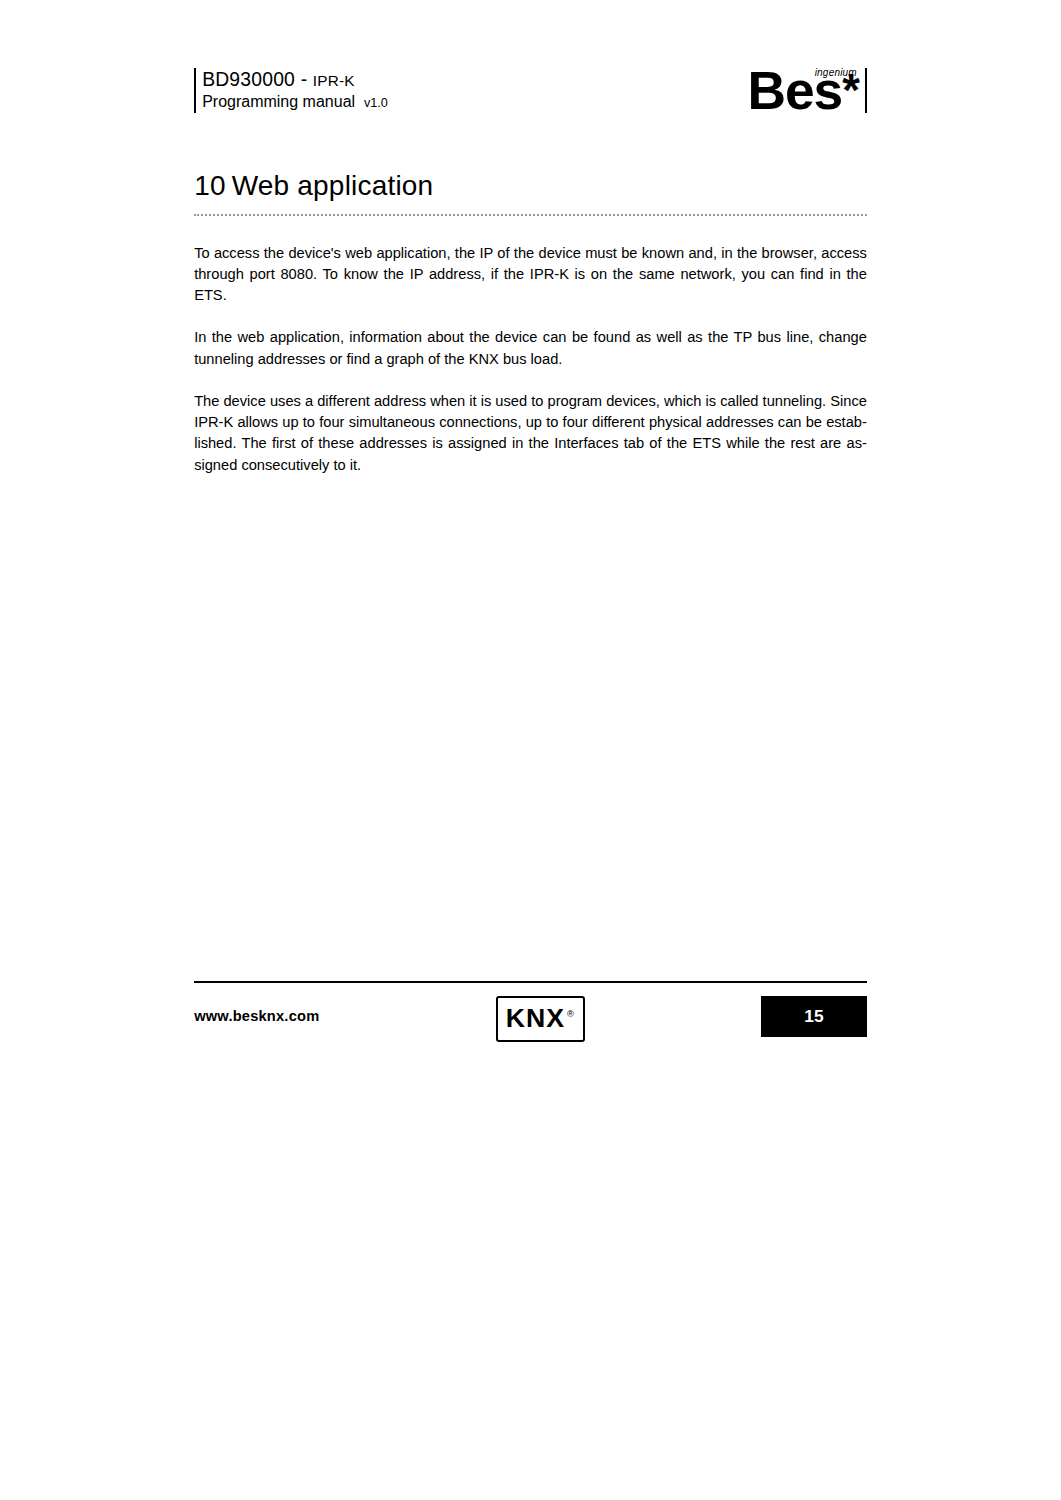BD930000 - IPR-K
Programming manual v1.0
ingenium
Bes*
10 Web application
To access the device's web application, the IP of the device must be known and, in the browser, access through port 8080. To know the IP address, if the IPR-K is on the same network, you can find in the ETS.
In the web application, information about the device can be found as well as the TP bus line, change tunneling addresses or find a graph of the KNX bus load.
The device uses a different address when it is used to program devices, which is called tunneling. Since IPR-K allows up to four simultaneous connections, up to four different physical addresses can be established. The first of these addresses is assigned in the Interfaces tab of the ETS while the rest are assigned consecutively to it.
www.besknx.com
KNX®
15